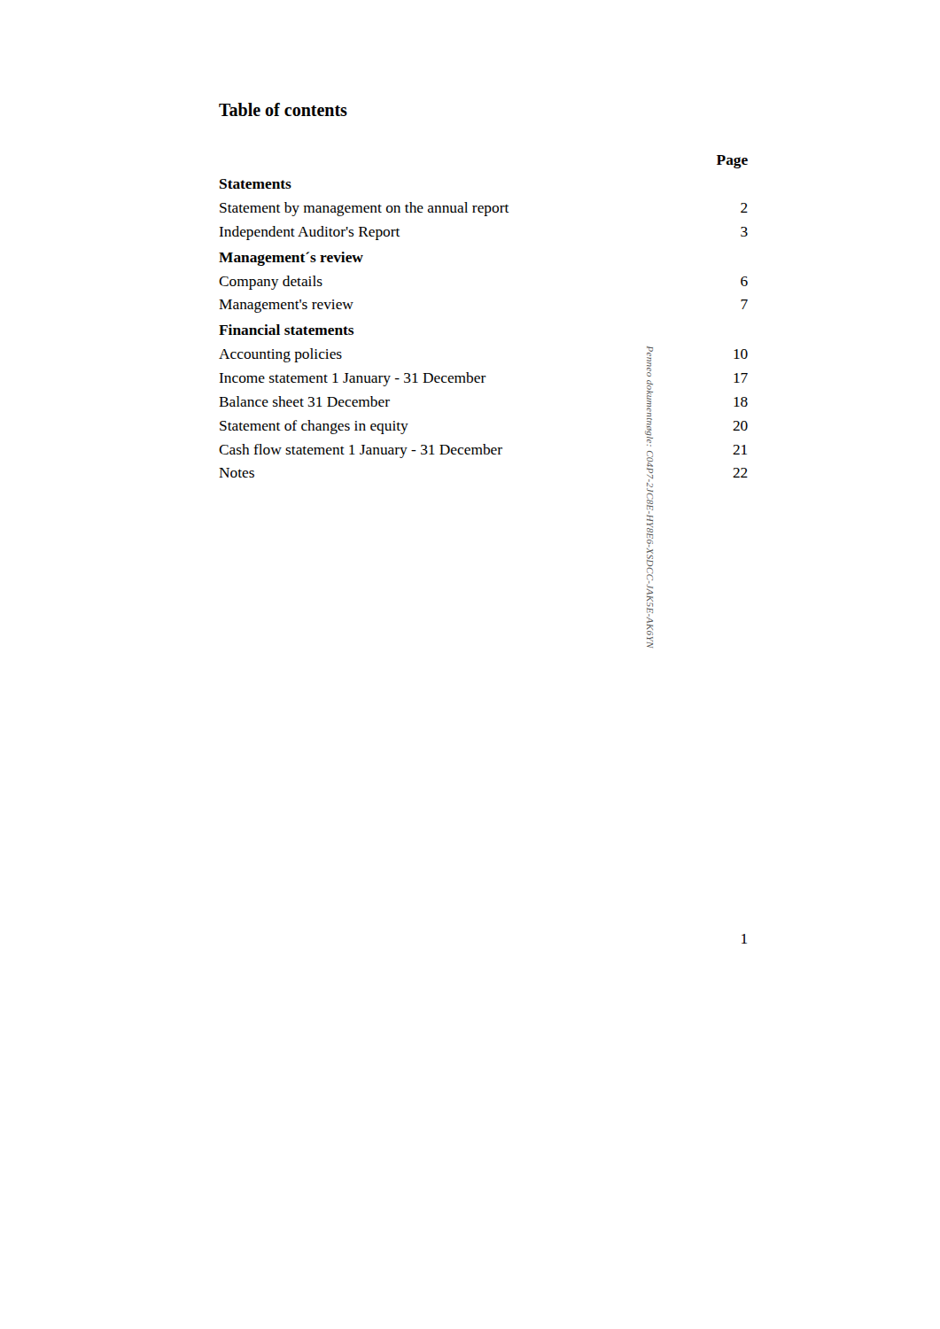Table of contents
| | Page |
| Statements | |
| Statement by management on the annual report | 2 |
| Independent Auditor's Report | 3 |
| Management´s review | |
| Company details | 6 |
| Management's review | 7 |
| Financial statements | |
| Accounting policies | 10 |
| Income statement 1 January - 31 December | 17 |
| Balance sheet 31 December | 18 |
| Statement of changes in equity | 20 |
| Cash flow statement 1 January - 31 December | 21 |
| Notes | 22 |
Penneo dokumentnøgle: C04P7-2JC8E-HY8E6-XSDCC-JAK5E-AK6YN
1